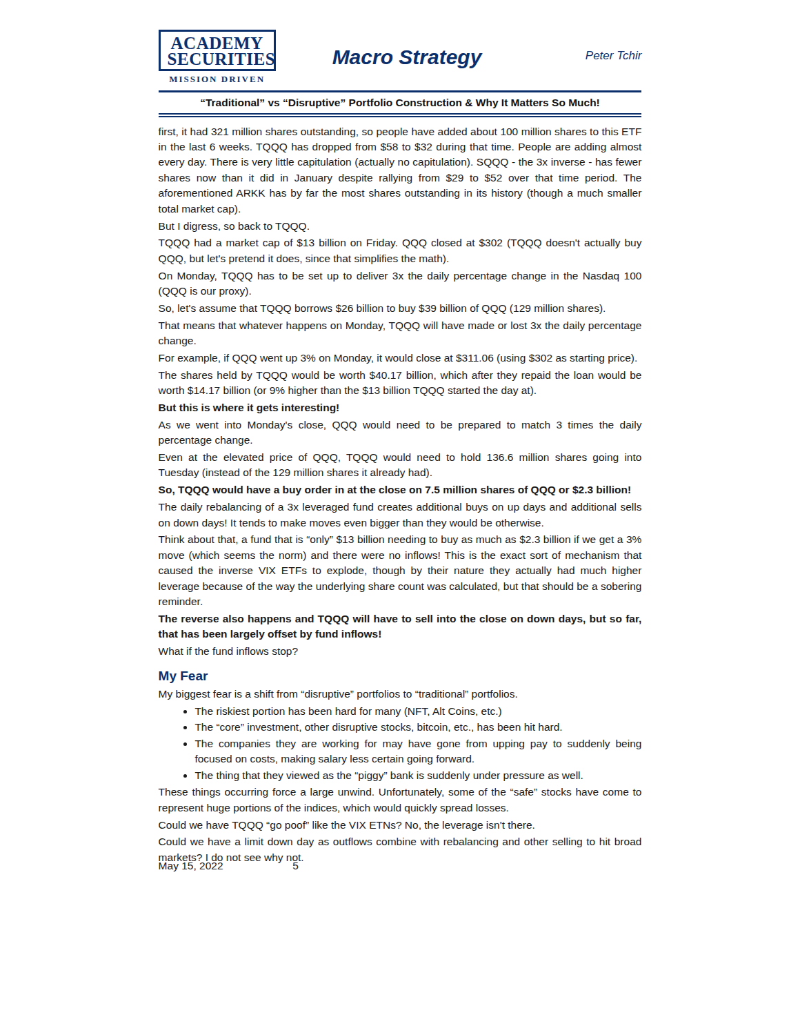ACADEMY SECURITIES
MISSION DRIVEN
Macro Strategy
Peter Tchir
“Traditional” vs “Disruptive” Portfolio Construction & Why It Matters So Much!
first, it had 321 million shares outstanding, so people have added about 100 million shares to this ETF in the last 6 weeks. TQQQ has dropped from $58 to $32 during that time. People are adding almost every day. There is very little capitulation (actually no capitulation). SQQQ - the 3x inverse - has fewer shares now than it did in January despite rallying from $29 to $52 over that time period. The aforementioned ARKK has by far the most shares outstanding in its history (though a much smaller total market cap).
But I digress, so back to TQQQ.
TQQQ had a market cap of $13 billion on Friday. QQQ closed at $302 (TQQQ doesn't actually buy QQQ, but let's pretend it does, since that simplifies the math).
On Monday, TQQQ has to be set up to deliver 3x the daily percentage change in the Nasdaq 100 (QQQ is our proxy).
So, let's assume that TQQQ borrows $26 billion to buy $39 billion of QQQ (129 million shares).
That means that whatever happens on Monday, TQQQ will have made or lost 3x the daily percentage change.
For example, if QQQ went up 3% on Monday, it would close at $311.06 (using $302 as starting price).
The shares held by TQQQ would be worth $40.17 billion, which after they repaid the loan would be worth $14.17 billion (or 9% higher than the $13 billion TQQQ started the day at).
But this is where it gets interesting!
As we went into Monday's close, QQQ would need to be prepared to match 3 times the daily percentage change.
Even at the elevated price of QQQ, TQQQ would need to hold 136.6 million shares going into Tuesday (instead of the 129 million shares it already had).
So, TQQQ would have a buy order in at the close on 7.5 million shares of QQQ or $2.3 billion!
The daily rebalancing of a 3x leveraged fund creates additional buys on up days and additional sells on down days! It tends to make moves even bigger than they would be otherwise.
Think about that, a fund that is “only” $13 billion needing to buy as much as $2.3 billion if we get a 3% move (which seems the norm) and there were no inflows! This is the exact sort of mechanism that caused the inverse VIX ETFs to explode, though by their nature they actually had much higher leverage because of the way the underlying share count was calculated, but that should be a sobering reminder.
The reverse also happens and TQQQ will have to sell into the close on down days, but so far, that has been largely offset by fund inflows!
What if the fund inflows stop?
My Fear
My biggest fear is a shift from “disruptive” portfolios to “traditional” portfolios.
The riskiest portion has been hard for many (NFT, Alt Coins, etc.)
The “core” investment, other disruptive stocks, bitcoin, etc., has been hit hard.
The companies they are working for may have gone from upping pay to suddenly being focused on costs, making salary less certain going forward.
The thing that they viewed as the “piggy” bank is suddenly under pressure as well.
These things occurring force a large unwind. Unfortunately, some of the “safe” stocks have come to represent huge portions of the indices, which would quickly spread losses.
Could we have TQQQ “go poof” like the VIX ETNs? No, the leverage isn't there.
Could we have a limit down day as outflows combine with rebalancing and other selling to hit broad markets? I do not see why not.
May 15, 2022 5